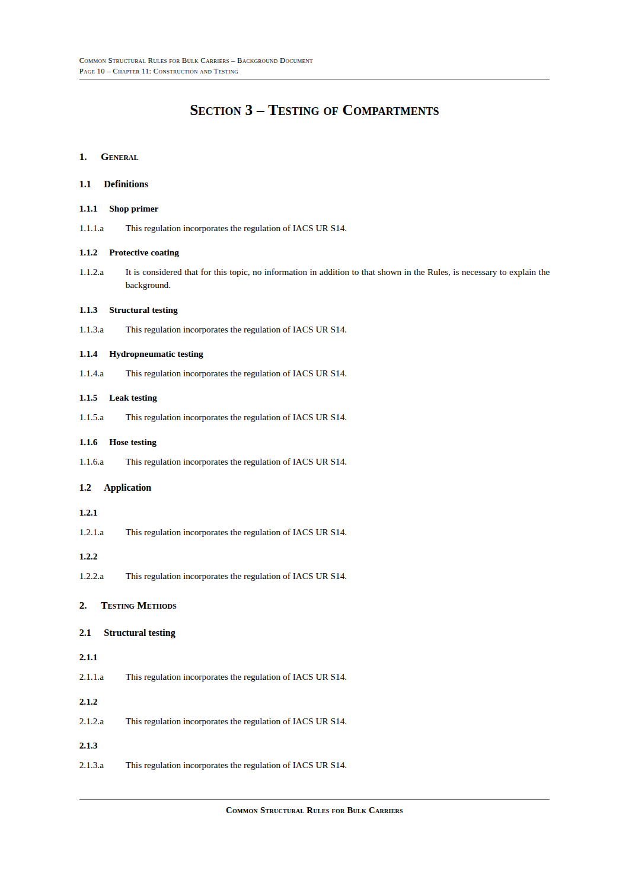Common Structural Rules for Bulk Carriers – Background Document
Page 10 – Chapter 11: Construction and Testing
Section 3 – Testing of Compartments
1. General
1.1 Definitions
1.1.1 Shop primer
1.1.1.a This regulation incorporates the regulation of IACS UR S14.
1.1.2 Protective coating
1.1.2.a It is considered that for this topic, no information in addition to that shown in the Rules, is necessary to explain the background.
1.1.3 Structural testing
1.1.3.a This regulation incorporates the regulation of IACS UR S14.
1.1.4 Hydropneumatic testing
1.1.4.a This regulation incorporates the regulation of IACS UR S14.
1.1.5 Leak testing
1.1.5.a This regulation incorporates the regulation of IACS UR S14.
1.1.6 Hose testing
1.1.6.a This regulation incorporates the regulation of IACS UR S14.
1.2 Application
1.2.1
1.2.1.a This regulation incorporates the regulation of IACS UR S14.
1.2.2
1.2.2.a This regulation incorporates the regulation of IACS UR S14.
2. Testing Methods
2.1 Structural testing
2.1.1
2.1.1.a This regulation incorporates the regulation of IACS UR S14.
2.1.2
2.1.2.a This regulation incorporates the regulation of IACS UR S14.
2.1.3
2.1.3.a This regulation incorporates the regulation of IACS UR S14.
Common Structural Rules for Bulk Carriers